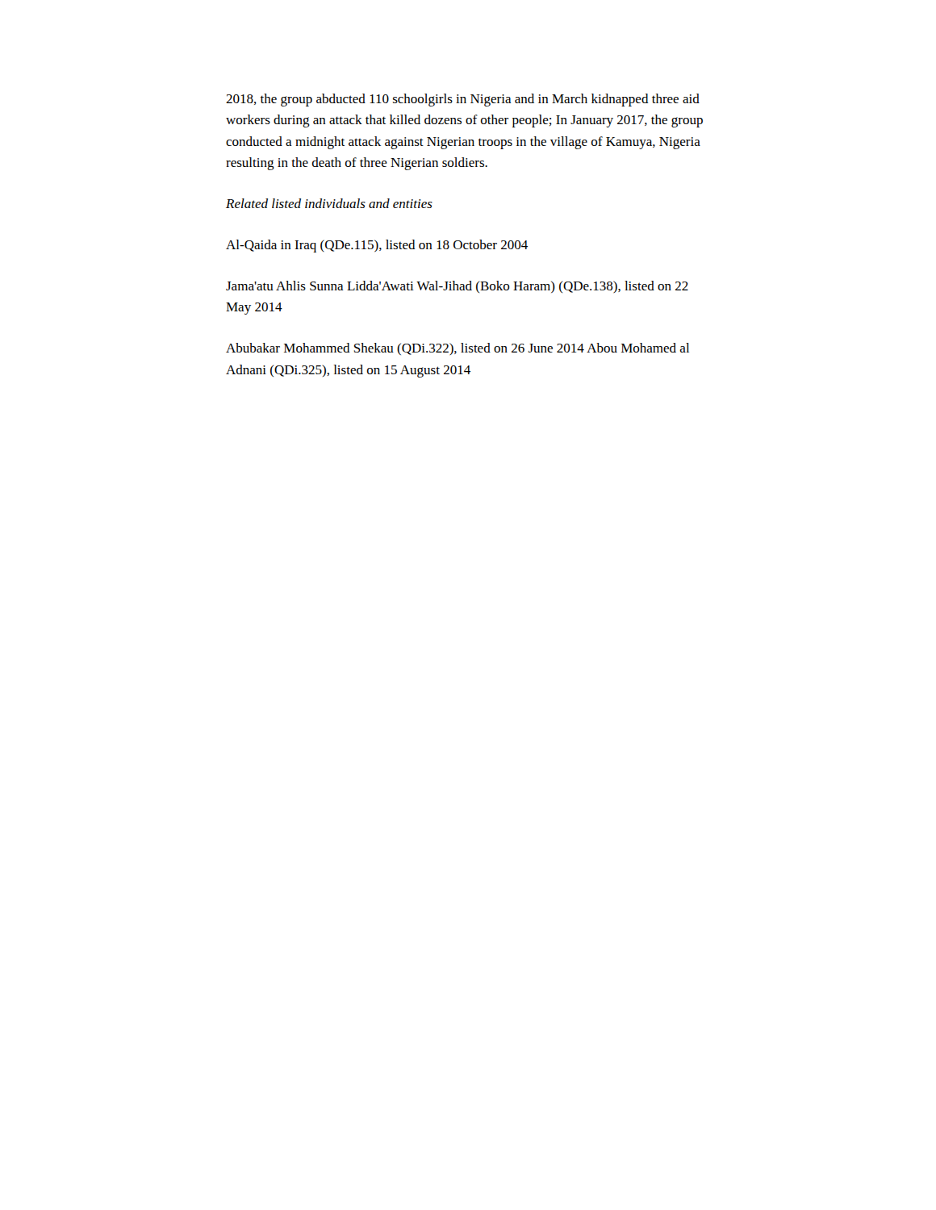2018, the group abducted 110 schoolgirls in Nigeria and in March kidnapped three aid workers during an attack that killed dozens of other people; In January 2017, the group conducted a midnight attack against Nigerian troops in the village of Kamuya, Nigeria resulting in the death of three Nigerian soldiers.
Related listed individuals and entities
Al-Qaida in Iraq (QDe.115), listed on 18 October 2004
Jama'atu Ahlis Sunna Lidda'Awati Wal-Jihad (Boko Haram) (QDe.138), listed on 22 May 2014
Abubakar Mohammed Shekau (QDi.322), listed on 26 June 2014 Abou Mohamed al Adnani (QDi.325), listed on 15 August 2014